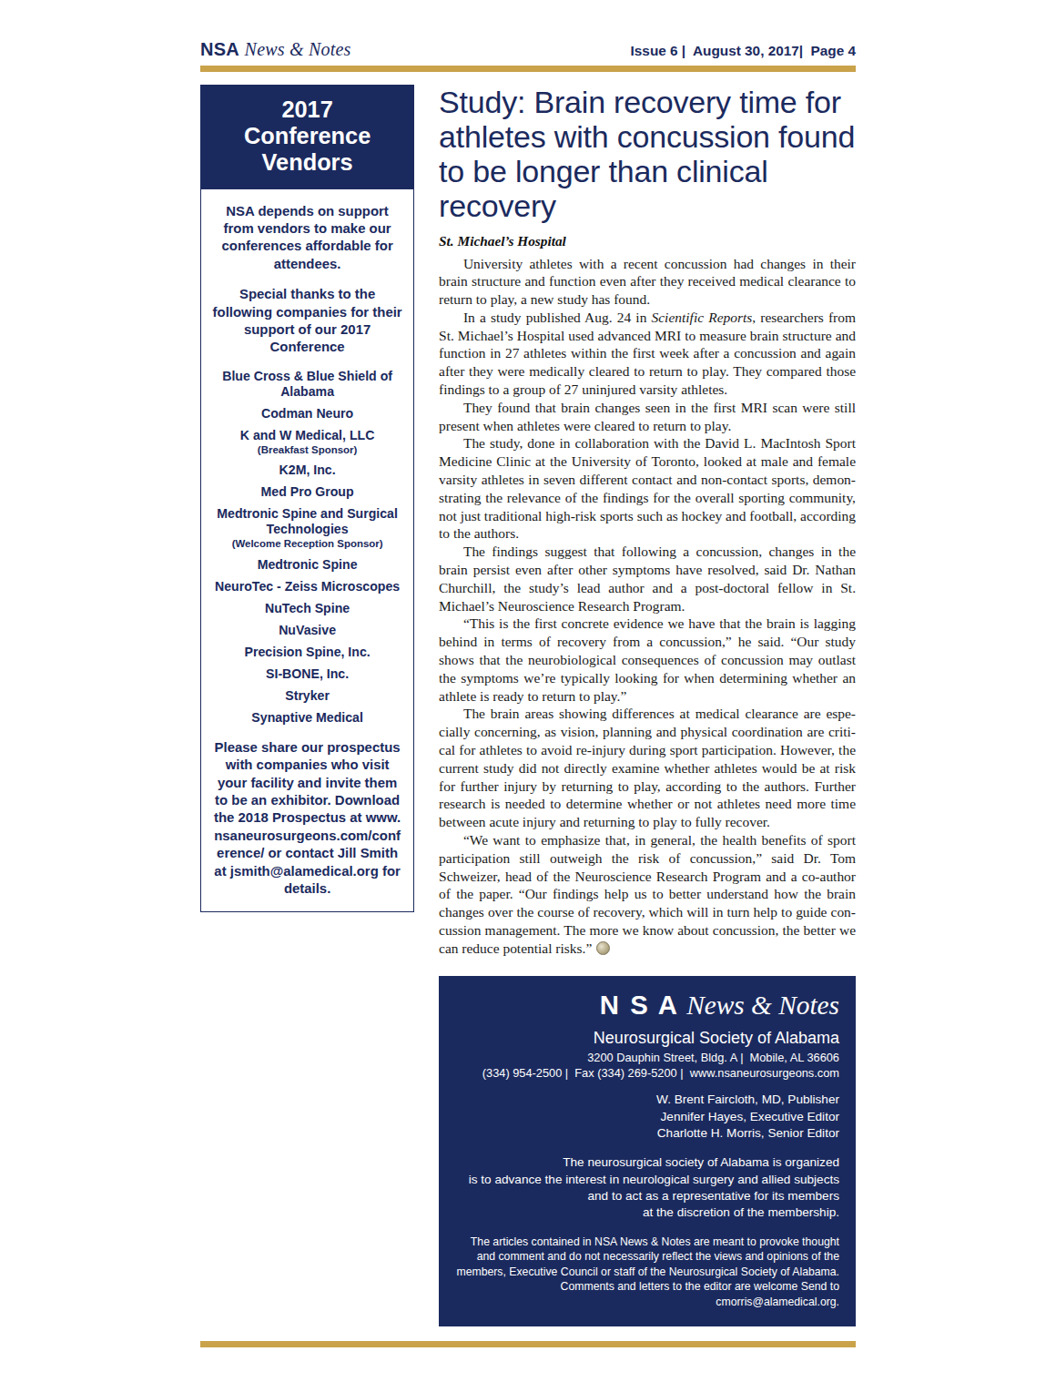NSA News & Notes
Issue 6 | August 30, 2017| Page 4
2017
Conference
Vendors
NSA depends on support from vendors to make our conferences affordable for attendees.
Special thanks to the following companies for their support of our 2017 Conference
Blue Cross & Blue Shield of Alabama
Codman Neuro
K and W Medical, LLC (Breakfast Sponsor)
K2M, Inc.
Med Pro Group
Medtronic Spine and Surgical Technologies (Welcome Reception Sponsor)
Medtronic Spine
NeuroTec - Zeiss Microscopes
NuTech Spine
NuVasive
Precision Spine, Inc.
SI-BONE, Inc.
Stryker
Synaptive Medical
Please share our prospectus with companies who visit your facility and invite them to be an exhibitor. Download the 2018 Prospectus at www.nsaneurosurgeons.com/conference/ or contact Jill Smith at jsmith@alamedical.org for details.
Study: Brain recovery time for athletes with concussion found to be longer than clinical recovery
St. Michael’s Hospital
University athletes with a recent concussion had changes in their brain structure and function even after they received medical clearance to return to play, a new study has found.
In a study published Aug. 24 in Scientific Reports, researchers from St. Michael’s Hospital used advanced MRI to measure brain structure and function in 27 athletes within the first week after a concussion and again after they were medically cleared to return to play. They compared those findings to a group of 27 uninjured varsity athletes.
They found that brain changes seen in the first MRI scan were still present when athletes were cleared to return to play.
The study, done in collaboration with the David L. MacIntosh Sport Medicine Clinic at the University of Toronto, looked at male and female varsity athletes in seven different contact and non-contact sports, demonstrating the relevance of the findings for the overall sporting community, not just traditional high-risk sports such as hockey and football, according to the authors.
The findings suggest that following a concussion, changes in the brain persist even after other symptoms have resolved, said Dr. Nathan Churchill, the study’s lead author and a post-doctoral fellow in St. Michael’s Neuroscience Research Program.
“This is the first concrete evidence we have that the brain is lagging behind in terms of recovery from a concussion,” he said. “Our study shows that the neurobiological consequences of concussion may outlast the symptoms we’re typically looking for when determining whether an athlete is ready to return to play.”
The brain areas showing differences at medical clearance are especially concerning, as vision, planning and physical coordination are critical for athletes to avoid re-injury during sport participation. However, the current study did not directly examine whether athletes would be at risk for further injury by returning to play, according to the authors. Further research is needed to determine whether or not athletes need more time between acute injury and returning to play to fully recover.
“We want to emphasize that, in general, the health benefits of sport participation still outweigh the risk of concussion,” said Dr. Tom Schweizer, head of the Neuroscience Research Program and a co-author of the paper. “Our findings help us to better understand how the brain changes over the course of recovery, which will in turn help to guide concussion management. The more we know about concussion, the better we can reduce potential risks.”
N S A News & Notes
Neurosurgical Society of Alabama
3200 Dauphin Street, Bldg. A | Mobile, AL 36606
(334) 954-2500 | Fax (334) 269-5200 | www.nsaneurosurgeons.com
W. Brent Faircloth, MD, Publisher
Jennifer Hayes, Executive Editor
Charlotte H. Morris, Senior Editor
The neurosurgical society of Alabama is organized
is to advance the interest in neurological surgery and allied subjects
and to act as a representative for its members
at the discretion of the membership.
The articles contained in NSA News & Notes are meant to provoke thought and comment and do not necessarily reflect the views and opinions of the members, Executive Council or staff of the Neurosurgical Society of Alabama. Comments and letters to the editor are welcome Send to cmorris@alamedical.org.